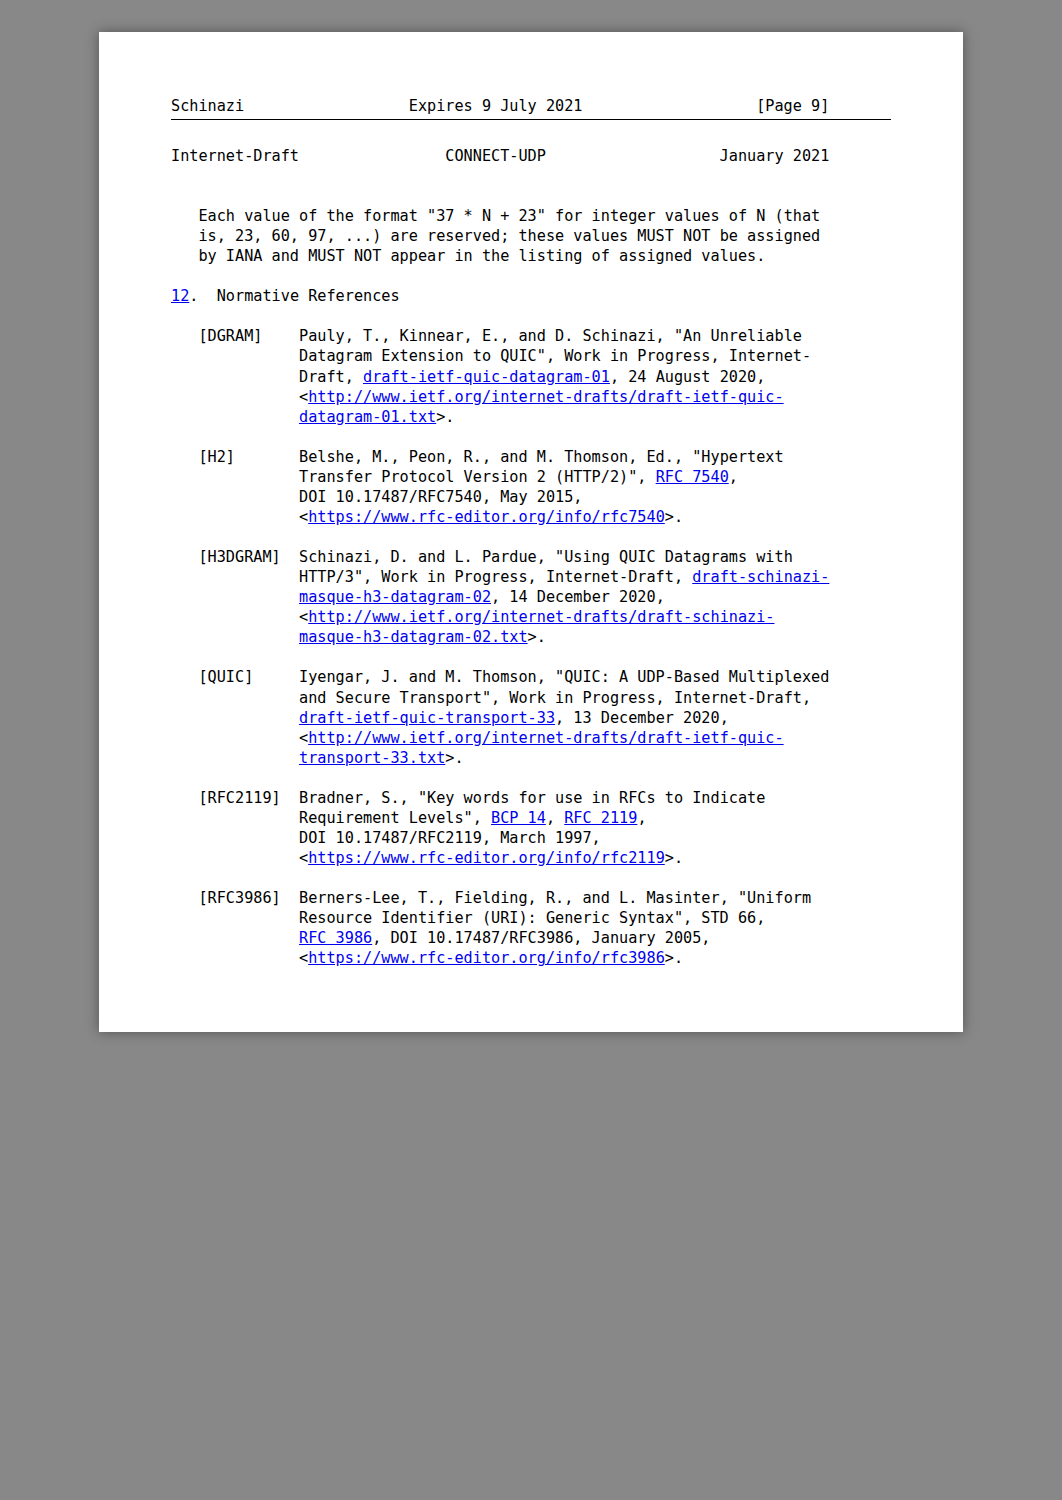Schinazi                  Expires 9 July 2021                   [Page 9]
Internet-Draft                CONNECT-UDP                   January 2021


   Each value of the format "37 * N + 23" for integer values of N (that
   is, 23, 60, 97, ...) are reserved; these values MUST NOT be assigned
   by IANA and MUST NOT appear in the listing of assigned values.

12.  Normative References

   [DGRAM]    Pauly, T., Kinnear, E., and D. Schinazi, "An Unreliable
              Datagram Extension to QUIC", Work in Progress, Internet-
              Draft, draft-ietf-quic-datagram-01, 24 August 2020,
              <http://www.ietf.org/internet-drafts/draft-ietf-quic-
              datagram-01.txt>.

   [H2]       Belshe, M., Peon, R., and M. Thomson, Ed., "Hypertext
              Transfer Protocol Version 2 (HTTP/2)", RFC 7540,
              DOI 10.17487/RFC7540, May 2015,
              <https://www.rfc-editor.org/info/rfc7540>.

   [H3DGRAM]  Schinazi, D. and L. Pardue, "Using QUIC Datagrams with
              HTTP/3", Work in Progress, Internet-Draft, draft-schinazi-
              masque-h3-datagram-02, 14 December 2020,
              <http://www.ietf.org/internet-drafts/draft-schinazi-
              masque-h3-datagram-02.txt>.

   [QUIC]     Iyengar, J. and M. Thomson, "QUIC: A UDP-Based Multiplexed
              and Secure Transport", Work in Progress, Internet-Draft,
              draft-ietf-quic-transport-33, 13 December 2020,
              <http://www.ietf.org/internet-drafts/draft-ietf-quic-
              transport-33.txt>.

   [RFC2119]  Bradner, S., "Key words for use in RFCs to Indicate
              Requirement Levels", BCP 14, RFC 2119,
              DOI 10.17487/RFC2119, March 1997,
              <https://www.rfc-editor.org/info/rfc2119>.

   [RFC3986]  Berners-Lee, T., Fielding, R., and L. Masinter, "Uniform
              Resource Identifier (URI): Generic Syntax", STD 66,
              RFC 3986, DOI 10.17487/RFC3986, January 2005,
              <https://www.rfc-editor.org/info/rfc3986>.